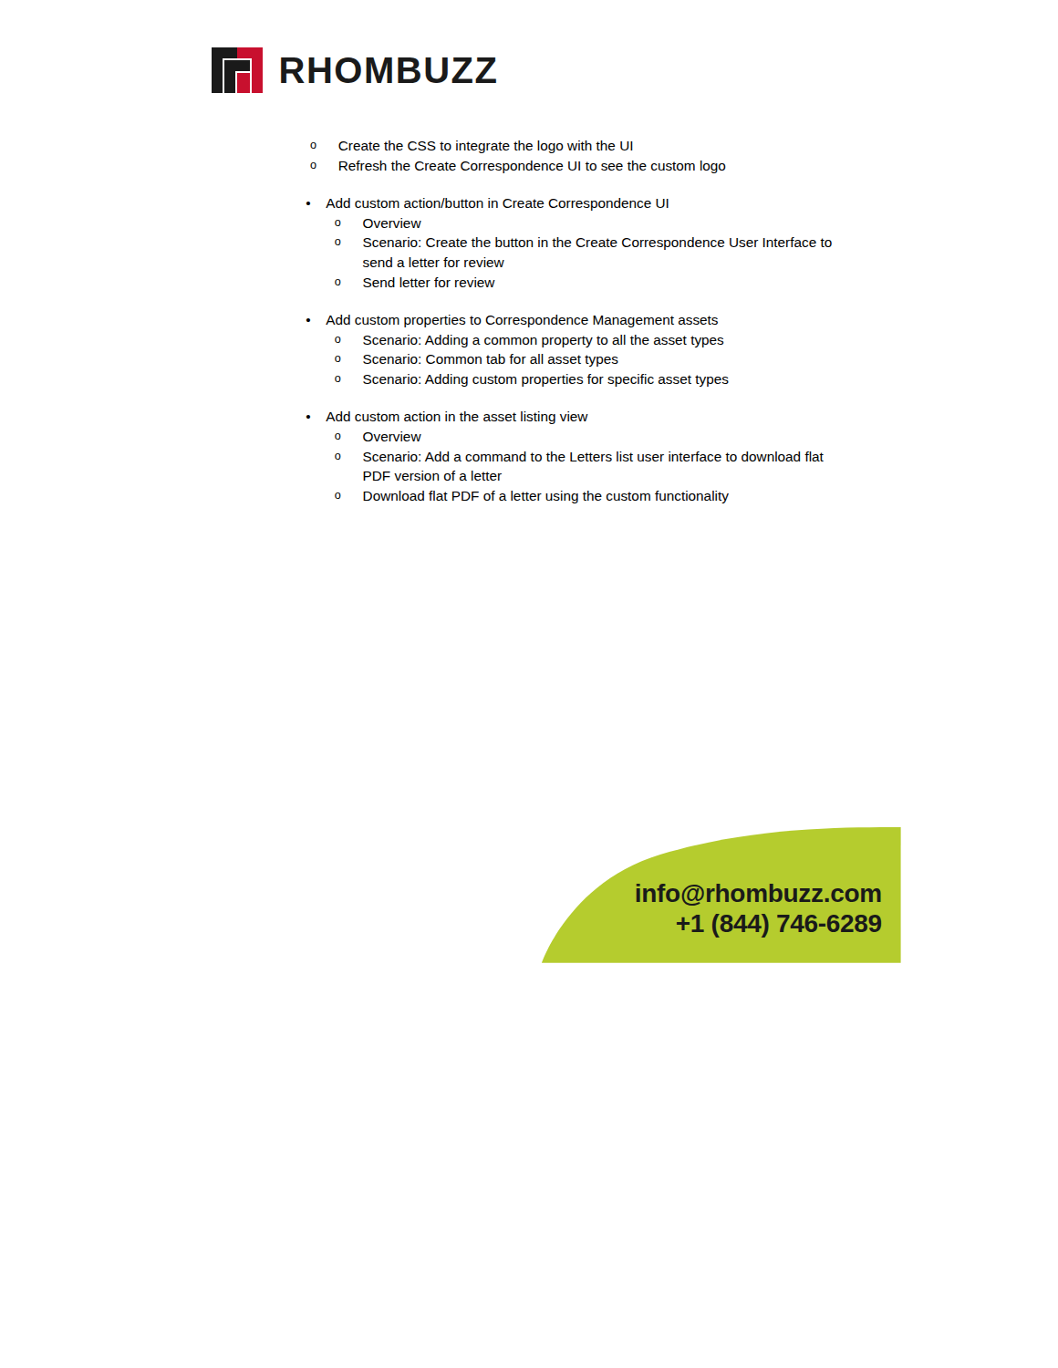RHOMBUZZ
Create the CSS to integrate the logo with the UI
Refresh the Create Correspondence UI to see the custom logo
Add custom action/button in Create Correspondence UI
Overview
Scenario: Create the button in the Create Correspondence User Interface to send a letter for review
Send letter for review
Add custom properties to Correspondence Management assets
Scenario: Adding a common property to all the asset types
Scenario: Common tab for all asset types
Scenario: Adding custom properties for specific asset types
Add custom action in the asset listing view
Overview
Scenario: Add a command to the Letters list user interface to download flat PDF version of a letter
Download flat PDF of a letter using the custom functionality
info@rhombuzz.com
+1 (844) 746-6289